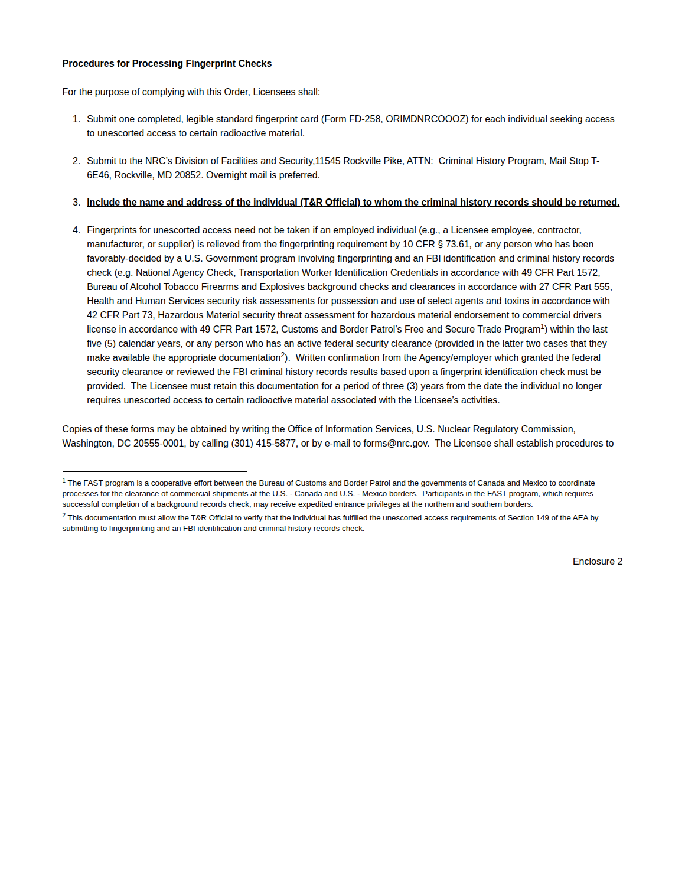Procedures for Processing Fingerprint Checks
For the purpose of complying with this Order, Licensees shall:
Submit one completed, legible standard fingerprint card (Form FD-258, ORIMDNRCOOOZ) for each individual seeking access to unescorted access to certain radioactive material.
Submit to the NRC’s Division of Facilities and Security,11545 Rockville Pike, ATTN: Criminal History Program, Mail Stop T-6E46, Rockville, MD 20852. Overnight mail is preferred.
Include the name and address of the individual (T&R Official) to whom the criminal history records should be returned.
Fingerprints for unescorted access need not be taken if an employed individual (e.g., a Licensee employee, contractor, manufacturer, or supplier) is relieved from the fingerprinting requirement by 10 CFR § 73.61, or any person who has been favorably-decided by a U.S. Government program involving fingerprinting and an FBI identification and criminal history records check (e.g. National Agency Check, Transportation Worker Identification Credentials in accordance with 49 CFR Part 1572, Bureau of Alcohol Tobacco Firearms and Explosives background checks and clearances in accordance with 27 CFR Part 555, Health and Human Services security risk assessments for possession and use of select agents and toxins in accordance with 42 CFR Part 73, Hazardous Material security threat assessment for hazardous material endorsement to commercial drivers license in accordance with 49 CFR Part 1572, Customs and Border Patrol’s Free and Secure Trade Program1) within the last five (5) calendar years, or any person who has an active federal security clearance (provided in the latter two cases that they make available the appropriate documentation2). Written confirmation from the Agency/employer which granted the federal security clearance or reviewed the FBI criminal history records results based upon a fingerprint identification check must be provided. The Licensee must retain this documentation for a period of three (3) years from the date the individual no longer requires unescorted access to certain radioactive material associated with the Licensee’s activities.
Copies of these forms may be obtained by writing the Office of Information Services, U.S. Nuclear Regulatory Commission, Washington, DC 20555-0001, by calling (301) 415-5877, or by e-mail to forms@nrc.gov. The Licensee shall establish procedures to
1 The FAST program is a cooperative effort between the Bureau of Customs and Border Patrol and the governments of Canada and Mexico to coordinate processes for the clearance of commercial shipments at the U.S. - Canada and U.S. - Mexico borders. Participants in the FAST program, which requires successful completion of a background records check, may receive expedited entrance privileges at the northern and southern borders.
2 This documentation must allow the T&R Official to verify that the individual has fulfilled the unescorted access requirements of Section 149 of the AEA by submitting to fingerprinting and an FBI identification and criminal history records check.
Enclosure 2